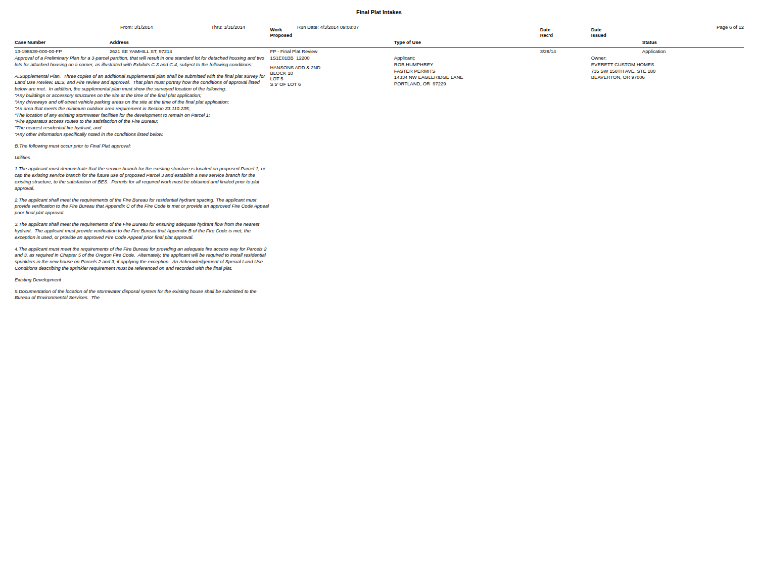Final Plat Intakes
From: 3/1/2014 Thru: 3/31/2014 Run Date: 4/3/2014 09:08:07 Page 6 of 12
| | | Work Proposed | | Date Rec'd | Date Issued | |
| --- | --- | --- | --- | --- | --- | --- |
| Case Number | Address | | Type of Use | | | Status |
| 13-198539-000-00-FP | 2621 SE YAMHILL ST, 97214 | FP - Final Plat Review | | 3/28/14 | | Application |
| Approval of a Preliminary Plan for a 3-parcel partition, that will result in one standard lot for detached housing and two lots for attached housing on a corner, as illustrated with Exhibits C.3 and C.4, subject to the following conditions: A.Supplemental Plan. Three copies of an additional supplemental plan shall be submitted with the final plat survey for Land Use Review, BES, and Fire review and approval. That plan must portray how the conditions of approval listed below are met. In addition, the supplemental plan must show the surveyed location of the following: "Any buildings or accessory structures on the site at the time of the final plat application; "Any driveways and off-street vehicle parking areas on the site at the time of the final plat application; "An area that meets the minimum outdoor area requirement in Section 33.110.235; "The location of any existing stormwater facilities for the development to remain on Parcel 1; "Fire apparatus access routes to the satisfaction of the Fire Bureau; "The nearest residential fire hydrant; and "Any other information specifically noted in the conditions listed below. B.The following must occur prior to Final Plat approval: Utilities 1.The applicant must demonstrate that the service branch for the existing structure is located on proposed Parcel 1, or cap the existing service branch for the future use of proposed Parcel 3 and establish a new service branch for the existing structure, to the satisfaction of BES. Permits for all required work must be obtained and finaled prior to plat approval. 2.The applicant shall meet the requirements of the Fire Bureau for residential hydrant spacing. The applicant must provide verification to the Fire Bureau that Appendix C of the Fire Code is met or provide an approved Fire Code Appeal prior final plat approval. 3.The applicant shall meet the requirements of the Fire Bureau for ensuring adequate hydrant flow from the nearest hydrant. The applicant must provide verification to the Fire Bureau that Appendix B of the Fire Code is met, the exception is used, or provide an approved Fire Code Appeal prior final plat approval. 4.The applicant must meet the requirements of the Fire Bureau for providing an adequate fire access way for Parcels 2 and 3, as required in Chapter 5 of the Oregon Fire Code. Alternately, the applicant will be required to install residential sprinklers in the new house on Parcels 2 and 3, if applying the exception. An Acknowledgement of Special Land Use Conditions describing the sprinkler requirement must be referenced on and recorded with the final plat. Existing Development 5.Documentation of the location of the stormwater disposal system for the existing house shall be submitted to the Bureau of Environmental Services. The | 1S1E01BB 12200 HANSONS ADD & 2ND BLOCK 10 LOT 5 S 5' OF LOT 6 | Applicant: ROB HUMPHREY FASTER PERMITS 14334 NW EAGLERIDGE LANE PORTLAND, OR 97229 | | Owner: EVERETT CUSTOM HOMES 735 SW 158TH AVE, STE 180 BEAVERTON, OR 97006 |